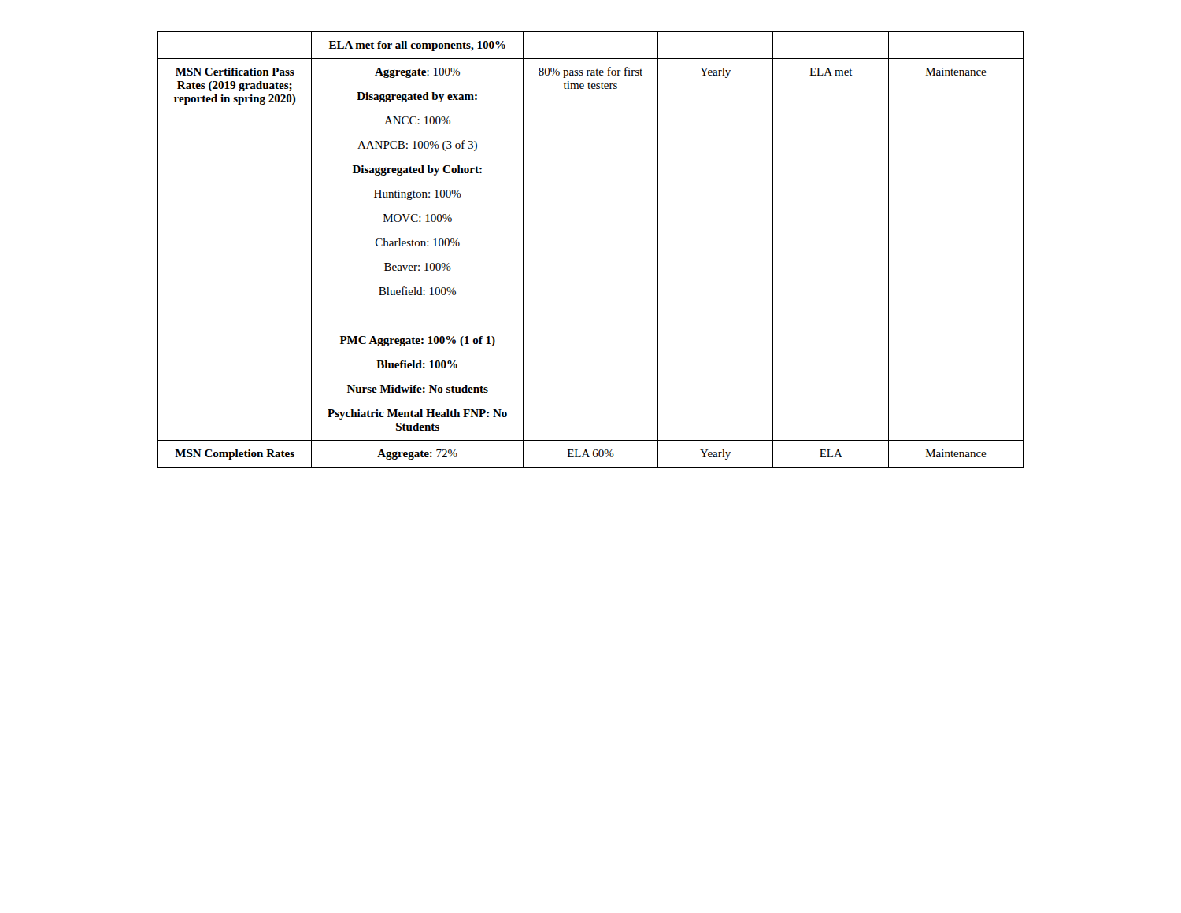| | ELA met for all components, 100% | | | | |
| MSN Certification Pass Rates (2019 graduates; reported in spring 2020) | Aggregate : 100% Disaggregated by exam: ANCC: 100% AANPCB: 100% (3 of 3) Disaggregated by Cohort: Huntington: 100% MOVC: 100% Charleston: 100% Beaver: 100% Bluefield: 100% PMC Aggregate: 100% (1 of 1) Bluefield: 100% Nurse Midwife: No students Psychiatric Mental Health FNP: No Students | 80% pass rate for first time testers | Yearly | ELA met | Maintenance |
| MSN Completion Rates | Aggregate: 72% | ELA 60% | Yearly | ELA | Maintenance |